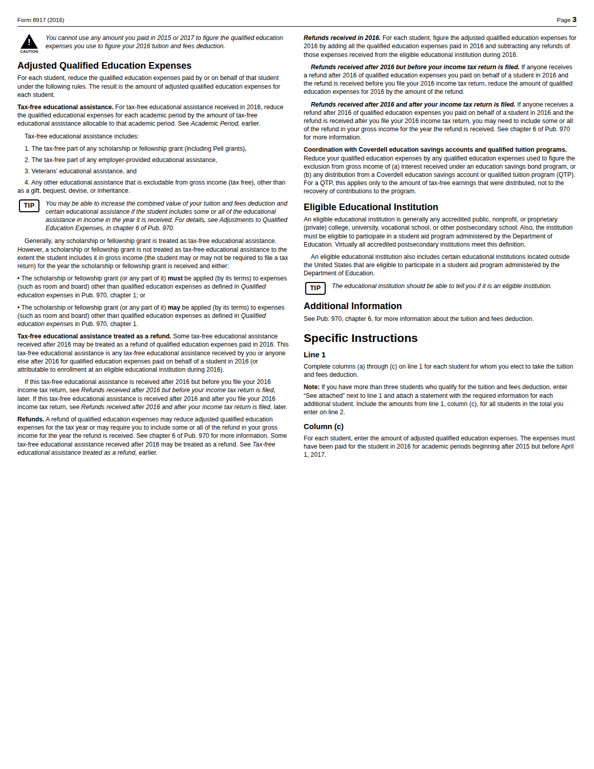Form 8917 (2016)
Page 3
CAUTION
You cannot use any amount you paid in 2015 or 2017 to figure the qualified education expenses you use to figure your 2016 tuition and fees deduction.
Adjusted Qualified Education Expenses
For each student, reduce the qualified education expenses paid by or on behalf of that student under the following rules. The result is the amount of adjusted qualified education expenses for each student.
Tax-free educational assistance. For tax-free educational assistance received in 2016, reduce the qualified educational expenses for each academic period by the amount of tax-free educational assistance allocable to that academic period. See Academic Period, earlier.
Tax-free educational assistance includes:
1. The tax-free part of any scholarship or fellowship grant (including Pell grants),
2. The tax-free part of any employer-provided educational assistance,
3. Veterans' educational assistance, and
4. Any other educational assistance that is excludable from gross income (tax free), other than as a gift, bequest, devise, or inheritance.
TIP
You may be able to increase the combined value of your tuition and fees deduction and certain educational assistance if the student includes some or all of the educational assistance in income in the year it is received. For details, see Adjustments to Qualified Education Expenses, in chapter 6 of Pub. 970.
Generally, any scholarship or fellowship grant is treated as tax-free educational assistance. However, a scholarship or fellowship grant is not treated as tax-free educational assistance to the extent the student includes it in gross income (the student may or may not be required to file a tax return) for the year the scholarship or fellowship grant is received and either:
• The scholarship or fellowship grant (or any part of it) must be applied (by its terms) to expenses (such as room and board) other than qualified education expenses as defined in Qualified education expenses in Pub. 970, chapter 1; or
• The scholarship or fellowship grant (or any part of it) may be applied (by its terms) to expenses (such as room and board) other than qualified education expenses as defined in Qualified education expenses in Pub. 970, chapter 1.
Tax-free educational assistance treated as a refund. Some tax-free educational assistance received after 2016 may be treated as a refund of qualified education expenses paid in 2016. This tax-free educational assistance is any tax-free educational assistance received by you or anyone else after 2016 for qualified education expenses paid on behalf of a student in 2016 (or attributable to enrollment at an eligible educational institution during 2016).
If this tax-free educational assistance is received after 2016 but before you file your 2016 income tax return, see Refunds received after 2016 but before your income tax return is filed, later. If this tax-free educational assistance is received after 2016 and after you file your 2016 income tax return, see Refunds received after 2016 and after your income tax return is filed, later.
Refunds. A refund of qualified education expenses may reduce adjusted qualified education expenses for the tax year or may require you to include some or all of the refund in your gross income for the year the refund is received. See chapter 6 of Pub. 970 for more information. Some tax-free educational assistance received after 2016 may be treated as a refund. See Tax-free educational assistance treated as a refund, earlier.
Refunds received in 2016. For each student, figure the adjusted qualified education expenses for 2016 by adding all the qualified education expenses paid in 2016 and subtracting any refunds of those expenses received from the eligible educational institution during 2016.
Refunds received after 2016 but before your income tax return is filed. If anyone receives a refund after 2016 of qualified education expenses you paid on behalf of a student in 2016 and the refund is received before you file your 2016 income tax return, reduce the amount of qualified education expenses for 2016 by the amount of the refund.
Refunds received after 2016 and after your income tax return is filed. If anyone receives a refund after 2016 of qualified education expenses you paid on behalf of a student in 2016 and the refund is received after you file your 2016 income tax return, you may need to include some or all of the refund in your gross income for the year the refund is received. See chapter 6 of Pub. 970 for more information.
Coordination with Coverdell education savings accounts and qualified tuition programs. Reduce your qualified education expenses by any qualified education expenses used to figure the exclusion from gross income of (a) interest received under an education savings bond program, or (b) any distribution from a Coverdell education savings account or qualified tuition program (QTP). For a QTP, this applies only to the amount of tax-free earnings that were distributed, not to the recovery of contributions to the program.
Eligible Educational Institution
An eligible educational institution is generally any accredited public, nonprofit, or proprietary (private) college, university, vocational school, or other postsecondary school. Also, the institution must be eligible to participate in a student aid program administered by the Department of Education. Virtually all accredited postsecondary institutions meet this definition.
An eligible educational institution also includes certain educational institutions located outside the United States that are eligible to participate in a student aid program administered by the Department of Education.
TIP
The educational institution should be able to tell you if it is an eligible institution.
Additional Information
See Pub. 970, chapter 6, for more information about the tuition and fees deduction.
Specific Instructions
Line 1
Complete columns (a) through (c) on line 1 for each student for whom you elect to take the tuition and fees deduction.
Note: If you have more than three students who qualify for the tuition and fees deduction, enter “See attached” next to line 1 and attach a statement with the required information for each additional student. Include the amounts from line 1, column (c), for all students in the total you enter on line 2.
Column (c)
For each student, enter the amount of adjusted qualified education expenses. The expenses must have been paid for the student in 2016 for academic periods beginning after 2015 but before April 1, 2017.